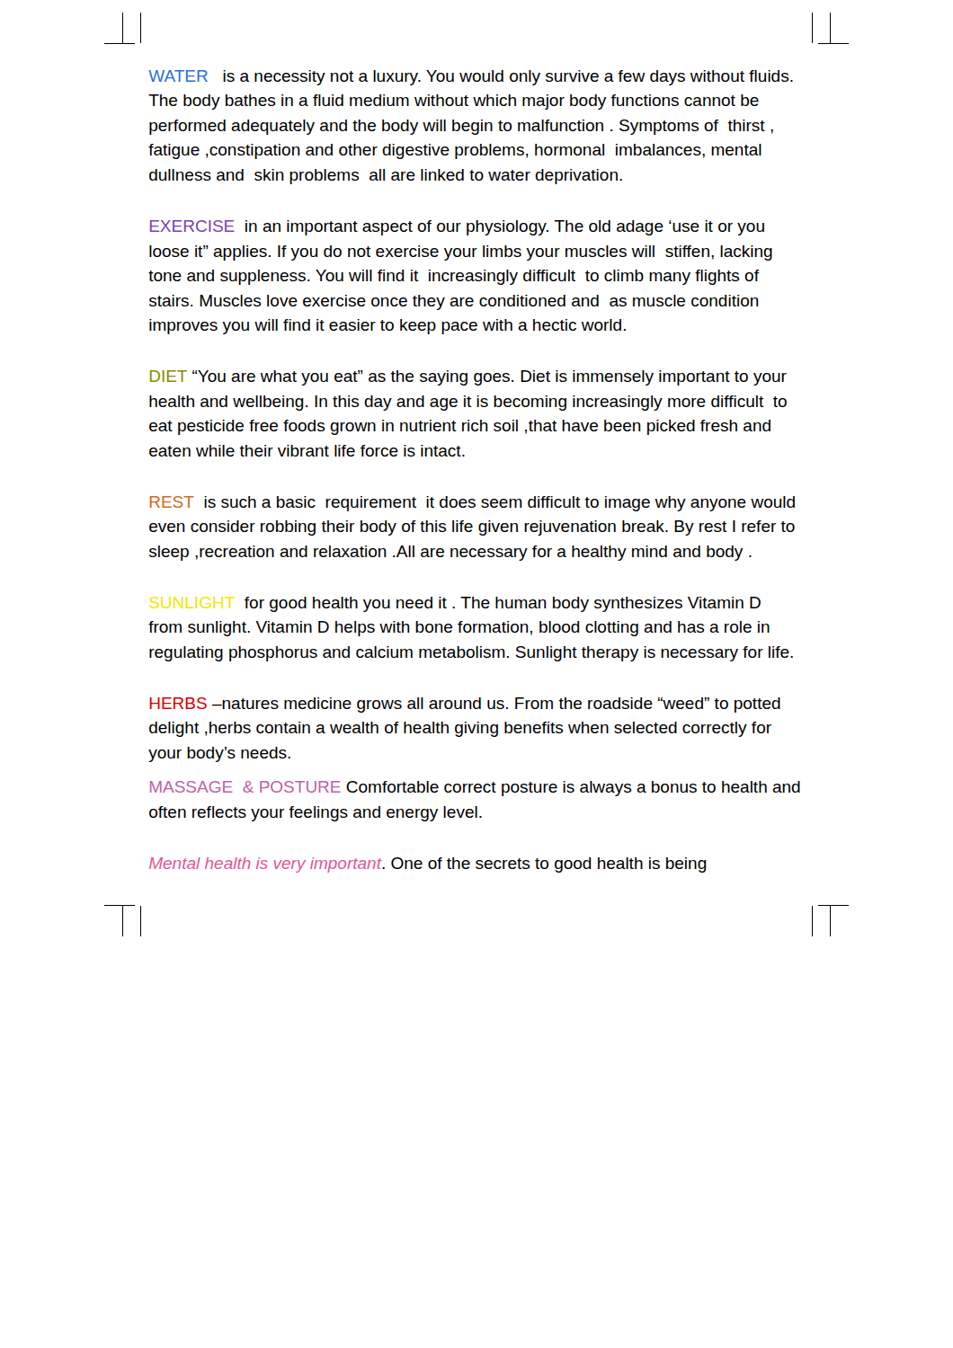WATER is a necessity not a luxury. You would only survive a few days without fluids. The body bathes in a fluid medium without which major body functions cannot be performed adequately and the body will begin to malfunction . Symptoms of thirst , fatigue ,constipation and other digestive problems, hormonal imbalances, mental dullness and skin problems all are linked to water deprivation.
EXERCISE in an important aspect of our physiology. The old adage ‘use it or you loose it” applies. If you do not exercise your limbs your muscles will stiffen, lacking tone and suppleness. You will find it increasingly difficult to climb many flights of stairs. Muscles love exercise once they are conditioned and as muscle condition improves you will find it easier to keep pace with a hectic world.
DIET “You are what you eat” as the saying goes. Diet is immensely important to your health and wellbeing. In this day and age it is becoming increasingly more difficult to eat pesticide free foods grown in nutrient rich soil ,that have been picked fresh and eaten while their vibrant life force is intact.
REST is such a basic requirement it does seem difficult to image why anyone would even consider robbing their body of this life given rejuvenation break. By rest I refer to sleep ,recreation and relaxation .All are necessary for a healthy mind and body .
SUNLIGHT for good health you need it . The human body synthesizes Vitamin D from sunlight. Vitamin D helps with bone formation, blood clotting and has a role in regulating phosphorus and calcium metabolism. Sunlight therapy is necessary for life.
HERBS –natures medicine grows all around us. From the roadside “weed” to potted delight ,herbs contain a wealth of health giving benefits when selected correctly for your body’s needs.
MASSAGE & POSTURE Comfortable correct posture is always a bonus to health and often reflects your feelings and energy level.
Mental health is very important. One of the secrets to good health is being